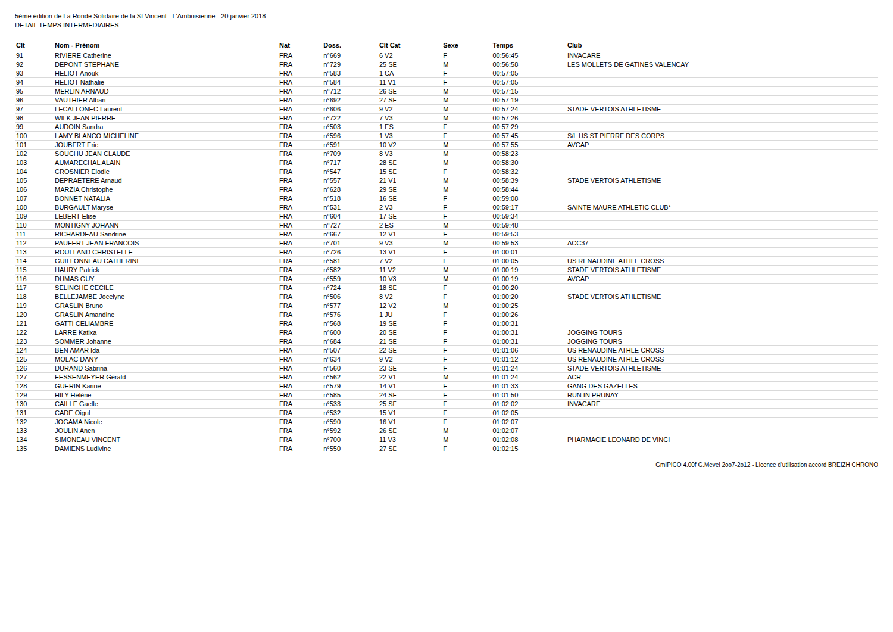5ème édition de La Ronde Solidaire de la St Vincent - L'Amboisienne - 20 janvier 2018
DETAIL TEMPS INTERMEDIAIRES
| Clt | Nom - Prénom | Nat | Doss. | Clt Cat | Sexe | Temps | Club |
| --- | --- | --- | --- | --- | --- | --- | --- |
| 91 | RIVIERE Catherine | FRA | n°669 | 6 V2 | F | 00:56:45 | INVACARE |
| 92 | DEPONT STEPHANE | FRA | n°729 | 25 SE | M | 00:56:58 | LES MOLLETS DE GATINES VALENCAY |
| 93 | HELIOT Anouk | FRA | n°583 | 1 CA | F | 00:57:05 | |
| 94 | HELIOT Nathalie | FRA | n°584 | 11 V1 | F | 00:57:05 | |
| 95 | MERLIN ARNAUD | FRA | n°712 | 26 SE | M | 00:57:15 | |
| 96 | VAUTHIER Alban | FRA | n°692 | 27 SE | M | 00:57:19 | |
| 97 | LECALLONEC Laurent | FRA | n°606 | 9 V2 | M | 00:57:24 | STADE VERTOIS ATHLETISME |
| 98 | WILK JEAN PIERRE | FRA | n°722 | 7 V3 | M | 00:57:26 | |
| 99 | AUDOIN Sandra | FRA | n°503 | 1 ES | F | 00:57:29 | |
| 100 | LAMY BLANCO MICHELINE | FRA | n°596 | 1 V3 | F | 00:57:45 | S/L US ST PIERRE DES CORPS |
| 101 | JOUBERT Eric | FRA | n°591 | 10 V2 | M | 00:57:55 | AVCAP |
| 102 | SOUCHU JEAN CLAUDE | FRA | n°709 | 8 V3 | M | 00:58:23 | |
| 103 | AUMARECHAL ALAIN | FRA | n°717 | 28 SE | M | 00:58:30 | |
| 104 | CROSNIER Elodie | FRA | n°547 | 15 SE | F | 00:58:32 | |
| 105 | DEPRAETERE Arnaud | FRA | n°557 | 21 V1 | M | 00:58:39 | STADE VERTOIS ATHLETISME |
| 106 | MARZIA Christophe | FRA | n°628 | 29 SE | M | 00:58:44 | |
| 107 | BONNET NATALIA | FRA | n°518 | 16 SE | F | 00:59:08 | |
| 108 | BURGAULT Maryse | FRA | n°531 | 2 V3 | F | 00:59:17 | SAINTE MAURE ATHLETIC CLUB* |
| 109 | LEBERT Elise | FRA | n°604 | 17 SE | F | 00:59:34 | |
| 110 | MONTIGNY JOHANN | FRA | n°727 | 2 ES | M | 00:59:48 | |
| 111 | RICHARDEAU Sandrine | FRA | n°667 | 12 V1 | F | 00:59:53 | |
| 112 | PAUFERT JEAN FRANCOIS | FRA | n°701 | 9 V3 | M | 00:59:53 | ACC37 |
| 113 | ROULLAND CHRISTELLE | FRA | n°726 | 13 V1 | F | 01:00:01 | |
| 114 | GUILLONNEAU CATHERINE | FRA | n°581 | 7 V2 | F | 01:00:05 | US RENAUDINE ATHLE CROSS |
| 115 | HAURY Patrick | FRA | n°582 | 11 V2 | M | 01:00:19 | STADE VERTOIS ATHLETISME |
| 116 | DUMAS GUY | FRA | n°559 | 10 V3 | M | 01:00:19 | AVCAP |
| 117 | SELINGHE CECILE | FRA | n°724 | 18 SE | F | 01:00:20 | |
| 118 | BELLEJAMBE Jocelyne | FRA | n°506 | 8 V2 | F | 01:00:20 | STADE VERTOIS ATHLETISME |
| 119 | GRASLIN Bruno | FRA | n°577 | 12 V2 | M | 01:00:25 | |
| 120 | GRASLIN Amandine | FRA | n°576 | 1 JU | F | 01:00:26 | |
| 121 | GATTI CELIAMBRE | FRA | n°568 | 19 SE | F | 01:00:31 | |
| 122 | LARRE Katixa | FRA | n°600 | 20 SE | F | 01:00:31 | JOGGING TOURS |
| 123 | SOMMER Johanne | FRA | n°684 | 21 SE | F | 01:00:31 | JOGGING TOURS |
| 124 | BEN AMAR Ida | FRA | n°507 | 22 SE | F | 01:01:06 | US RENAUDINE ATHLE CROSS |
| 125 | MOLAC DANY | FRA | n°634 | 9 V2 | F | 01:01:12 | US RENAUDINE ATHLE CROSS |
| 126 | DURAND Sabrina | FRA | n°560 | 23 SE | F | 01:01:24 | STADE VERTOIS ATHLETISME |
| 127 | FESSENMEYER Gérald | FRA | n°562 | 22 V1 | M | 01:01:24 | ACR |
| 128 | GUERIN Karine | FRA | n°579 | 14 V1 | F | 01:01:33 | GANG DES GAZELLES |
| 129 | HILY Hélène | FRA | n°585 | 24 SE | F | 01:01:50 | RUN IN PRUNAY |
| 130 | CAILLE Gaelle | FRA | n°533 | 25 SE | F | 01:02:02 | INVACARE |
| 131 | CADE Oigul | FRA | n°532 | 15 V1 | F | 01:02:05 | |
| 132 | JOGAMA Nicole | FRA | n°590 | 16 V1 | F | 01:02:07 | |
| 133 | JOULIN Anen | FRA | n°592 | 26 SE | M | 01:02:07 | |
| 134 | SIMONEAU VINCENT | FRA | n°700 | 11 V3 | M | 01:02:08 | PHARMACIE LEONARD DE VINCI |
| 135 | DAMIENS Ludivine | FRA | n°550 | 27 SE | F | 01:02:15 | |
GmIPICO 4.00f G.Mevel 2oo7-2o12 - Licence d'utilisation accord BREIZH CHRONO